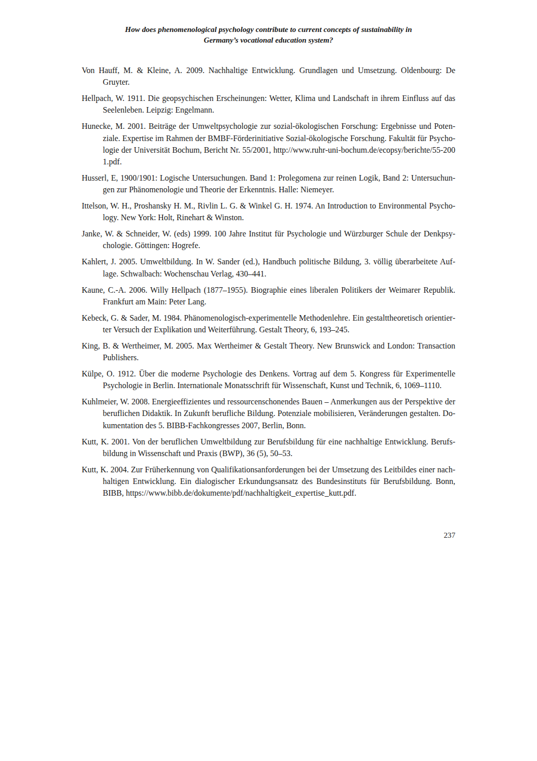How does phenomenological psychology contribute to current concepts of sustainability in
Germany’s vocational education system?
Von Hauff, M. & Kleine, A. 2009. Nachhaltige Entwicklung. Grundlagen und Umsetzung. Oldenbourg: De Gruyter.
Hellpach, W. 1911. Die geopsychischen Erscheinungen: Wetter, Klima und Landschaft in ihrem Einfluss auf das Seelenleben. Leipzig: Engelmann.
Hunecke, M. 2001. Beiträge der Umweltpsychologie zur sozial-ökologischen Forschung: Ergebnisse und Potenziale. Expertise im Rahmen der BMBF-Förderinitiative Sozial-ökologische Forschung. Fakultät für Psychologie der Universität Bochum, Bericht Nr. 55/2001, http://www.ruhr-uni-bochum.de/ecopsy/berichte/55-2001.pdf.
Husserl, E, 1900/1901: Logische Untersuchungen. Band 1: Prolegomena zur reinen Logik, Band 2: Untersuchungen zur Phänomenologie und Theorie der Erkenntnis. Halle: Niemeyer.
Ittelson, W. H., Proshansky H. M., Rivlin L. G. & Winkel G. H. 1974. An Introduction to Environmental Psychology. New York: Holt, Rinehart & Winston.
Janke, W. & Schneider, W. (eds) 1999. 100 Jahre Institut für Psychologie und Würzburger Schule der Denkpsychologie. Göttingen: Hogrefe.
Kahlert, J. 2005. Umweltbildung. In W. Sander (ed.), Handbuch politische Bildung, 3. völlig überarbeitete Auflage. Schwalbach: Wochenschau Verlag, 430–441.
Kaune, C.-A. 2006. Willy Hellpach (1877–1955). Biographie eines liberalen Politikers der Weimarer Republik. Frankfurt am Main: Peter Lang.
Kebeck, G. & Sader, M. 1984. Phänomenologisch-experimentelle Methodenlehre. Ein gestalttheoretisch orientierter Versuch der Explikation und Weiterführung. Gestalt Theory, 6, 193–245.
King, B. & Wertheimer, M. 2005. Max Wertheimer & Gestalt Theory. New Brunswick and London: Transaction Publishers.
Külpe, O. 1912. Über die moderne Psychologie des Denkens. Vortrag auf dem 5. Kongress für Experimentelle Psychologie in Berlin. Internationale Monatsschrift für Wissenschaft, Kunst und Technik, 6, 1069–1110.
Kuhlmeier, W. 2008. Energieeffizientes und ressourcenschonendes Bauen – Anmerkungen aus der Perspektive der beruflichen Didaktik. In Zukunft berufliche Bildung. Potenziale mobilisieren, Veränderungen gestalten. Dokumentation des 5. BIBB-Fachkongresses 2007, Berlin, Bonn.
Kutt, K. 2001. Von der beruflichen Umweltbildung zur Berufsbildung für eine nachhaltige Entwicklung. Berufsbildung in Wissenschaft und Praxis (BWP), 36 (5), 50–53.
Kutt, K. 2004. Zur Früherkennung von Qualifikationsanforderungen bei der Umsetzung des Leitbildes einer nachhaltigen Entwicklung. Ein dialogischer Erkundungsansatz des Bundesinstituts für Berufsbildung. Bonn, BIBB, https://www.bibb.de/dokumente/pdf/nachhaltigkeit_expertise_kutt.pdf.
237